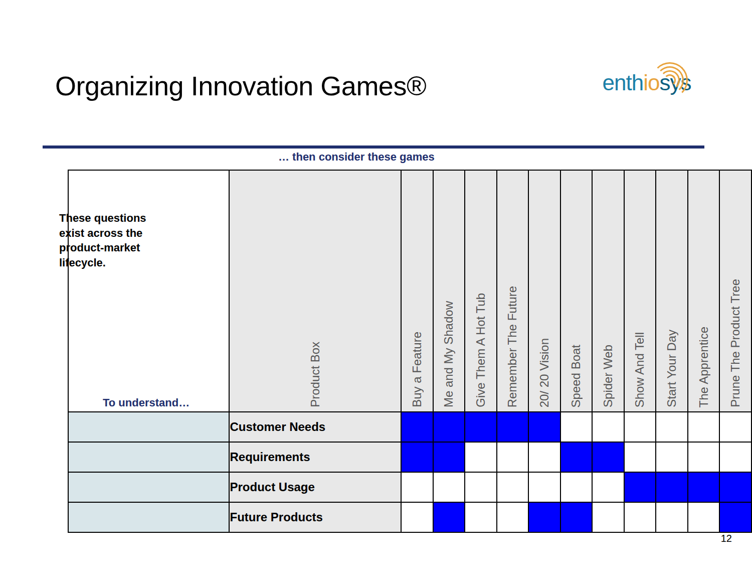Organizing Innovation Games®
enthio sys
… then consider these games
These questions
exist across the
product-market
lifecycle.
To understand…
| | Product Box | Buy a Feature | Me and My Shadow | Give Them A Hot Tub | Remember The Future | 20/ 20 Vision | Speed Boat | Spider Web | Show And Tell | Start Your Day | The Apprentice | Prune The Product Tree |
| --- | --- | --- | --- | --- | --- | --- | --- | --- | --- | --- | --- | --- |
| | Customer Needs | | | | | | | | | | | |
| | Requirements | | | | | | | | | | | |
| | Product Usage | | | | | | | | | | | |
| | Future Products | | | | | | | | | | | |
12